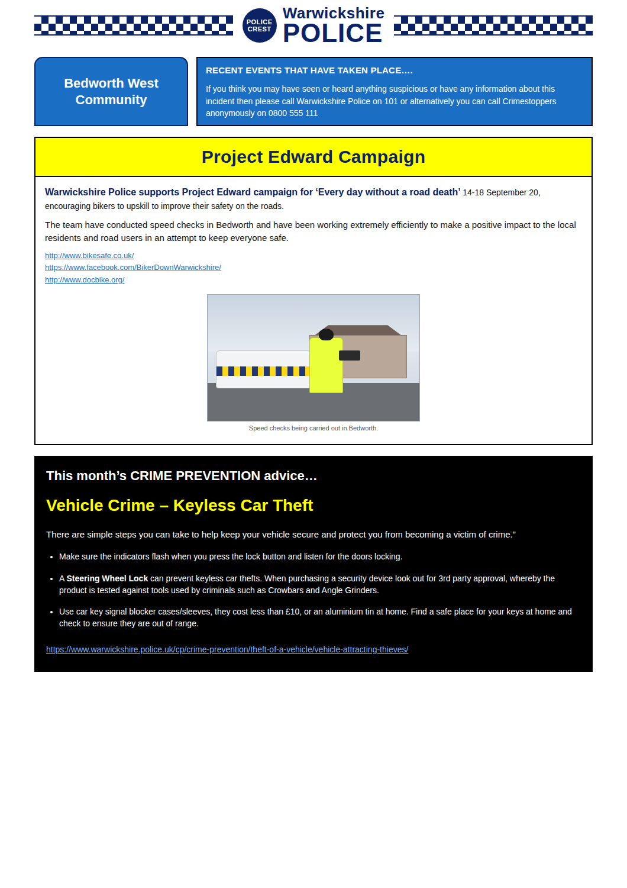POLICE
CREST
Warwickshire POLICE
Bedworth West
Community
RECENT EVENTS THAT HAVE TAKEN PLACE….
If you think you may have seen or heard anything suspicious or have any information about this incident then please call Warwickshire Police on 101 or alternatively you can call Crimestoppers anonymously on 0800 555 111
Project Edward Campaign
Warwickshire Police supports Project Edward campaign for ‘Every day without a road death’ 14-18 September 20, encouraging bikers to upskill to improve their safety on the roads.
The team have conducted speed checks in Bedworth and have been working extremely efficiently to make a positive impact to the local residents and road users in an attempt to keep everyone safe.
http://www.bikesafe.co.uk/ https://www.facebook.com/BikerDownWarwickshire/ http://www.docbike.org/
Speed checks being carried out in Bedworth.
This month’s CRIME PREVENTION advice…
Vehicle Crime – Keyless Car Theft
There are simple steps you can take to help keep your vehicle secure and protect you from becoming a victim of crime.”
Make sure the indicators flash when you press the lock button and listen for the doors locking.
A Steering Wheel Lock can prevent keyless car thefts. When purchasing a security device look out for 3rd party approval, whereby the product is tested against tools used by criminals such as Crowbars and Angle Grinders.
Use car key signal blocker cases/sleeves, they cost less than £10, or an aluminium tin at home. Find a safe place for your keys at home and check to ensure they are out of range.
https://www.warwickshire.police.uk/cp/crime-prevention/theft-of-a-vehicle/vehicle-attracting-thieves/